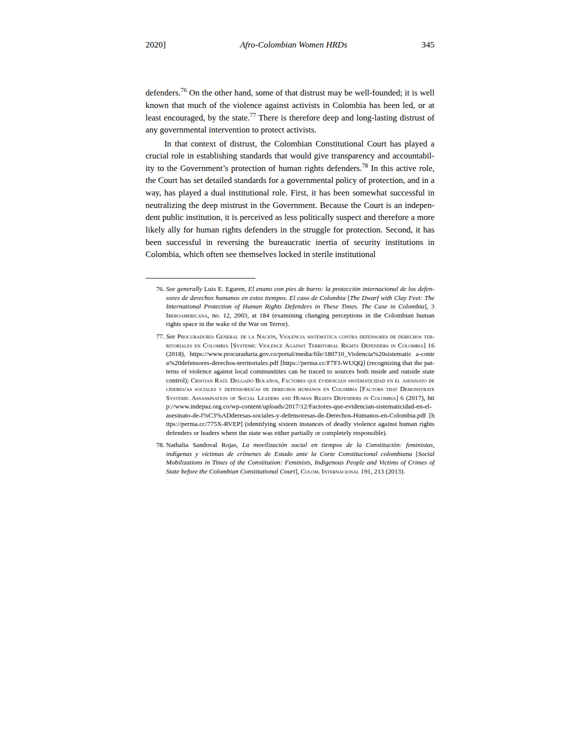2020] Afro-Colombian Women HRDs 345
defenders.76 On the other hand, some of that distrust may be well-founded; it is well known that much of the violence against activists in Colombia has been led, or at least encouraged, by the state.77 There is therefore deep and long-lasting distrust of any governmental intervention to protect activists.
In that context of distrust, the Colombian Constitutional Court has played a crucial role in establishing standards that would give transparency and accountability to the Government’s protection of human rights defenders.78 In this active role, the Court has set detailed standards for a governmental policy of protection, and in a way, has played a dual institutional role. First, it has been somewhat successful in neutralizing the deep mistrust in the Government. Because the Court is an independent public institution, it is perceived as less politically suspect and therefore a more likely ally for human rights defenders in the struggle for protection. Second, it has been successful in reversing the bureaucratic inertia of security institutions in Colombia, which often see themselves locked in sterile institutional
76. See generally Luis E. Eguren, El enano con pies de barro: la protección internacional de los defensores de derechos humanos en estos tiempos. El caso de Colombia [The Dwarf with Clay Feet: The International Protection of Human Rights Defenders in These Times. The Case in Colombia], 3 Iberoamericana, no. 12, 2003, at 184 (examining changing perceptions in the Colombian human rights space in the wake of the War on Terror).
77. See Procuraduría General de la Nación, Violencia sistemática contra defensores de derechos territoriales en Colombia [Systemic Violence Against Territorial Rights Defenders in Colombia] 16 (2018), https://www.procuraduria.gov.co/portal/media/file/180710_Violencia%20sistematic a-contra%20defensores-derechos-territoriales.pdf [https://perma.cc/F7FJ-WUQQ] (recognizing that the patterns of violence against local communitites can be traced to sources both inside and outside state control); Cristian Raúl Delgado Bolaños, Factores que evidencian sistematicidad en el asesinato de líderes/as sociales y defensores/as de derechos humanos en Colombia [Factors that Demonstrate Systemic Assassination of Social Leaders and Human Rights Defenders in Colombia] 6 (2017), http://www.indepaz.org.co/wp-content/uploads/2017/12/Factores-que-evidencian-sistematicidad-en-el-asesinato-de-l%C3%ADderesas-sociales-y-defensoresas-de-Derechos-Humanos-en-Colombia.pdf [https://perma.cc/775X-RVEP] (identifying sixteen instances of deadly violence against human rights defenders or leaders where the state was either partially or completely responsible).
78. Nathalia Sandoval Rojas, La movilización social en tiempos de la Constitución: feministas, indígenas y víctimas de crímenes de Estado ante la Corte Constitucional colombiana [Social Mobilizations in Times of the Constitution: Feminists, Indigenous People and Victims of Crimes of State before the Colombian Constitutional Court], Colom. Internacional 191, 213 (2013).